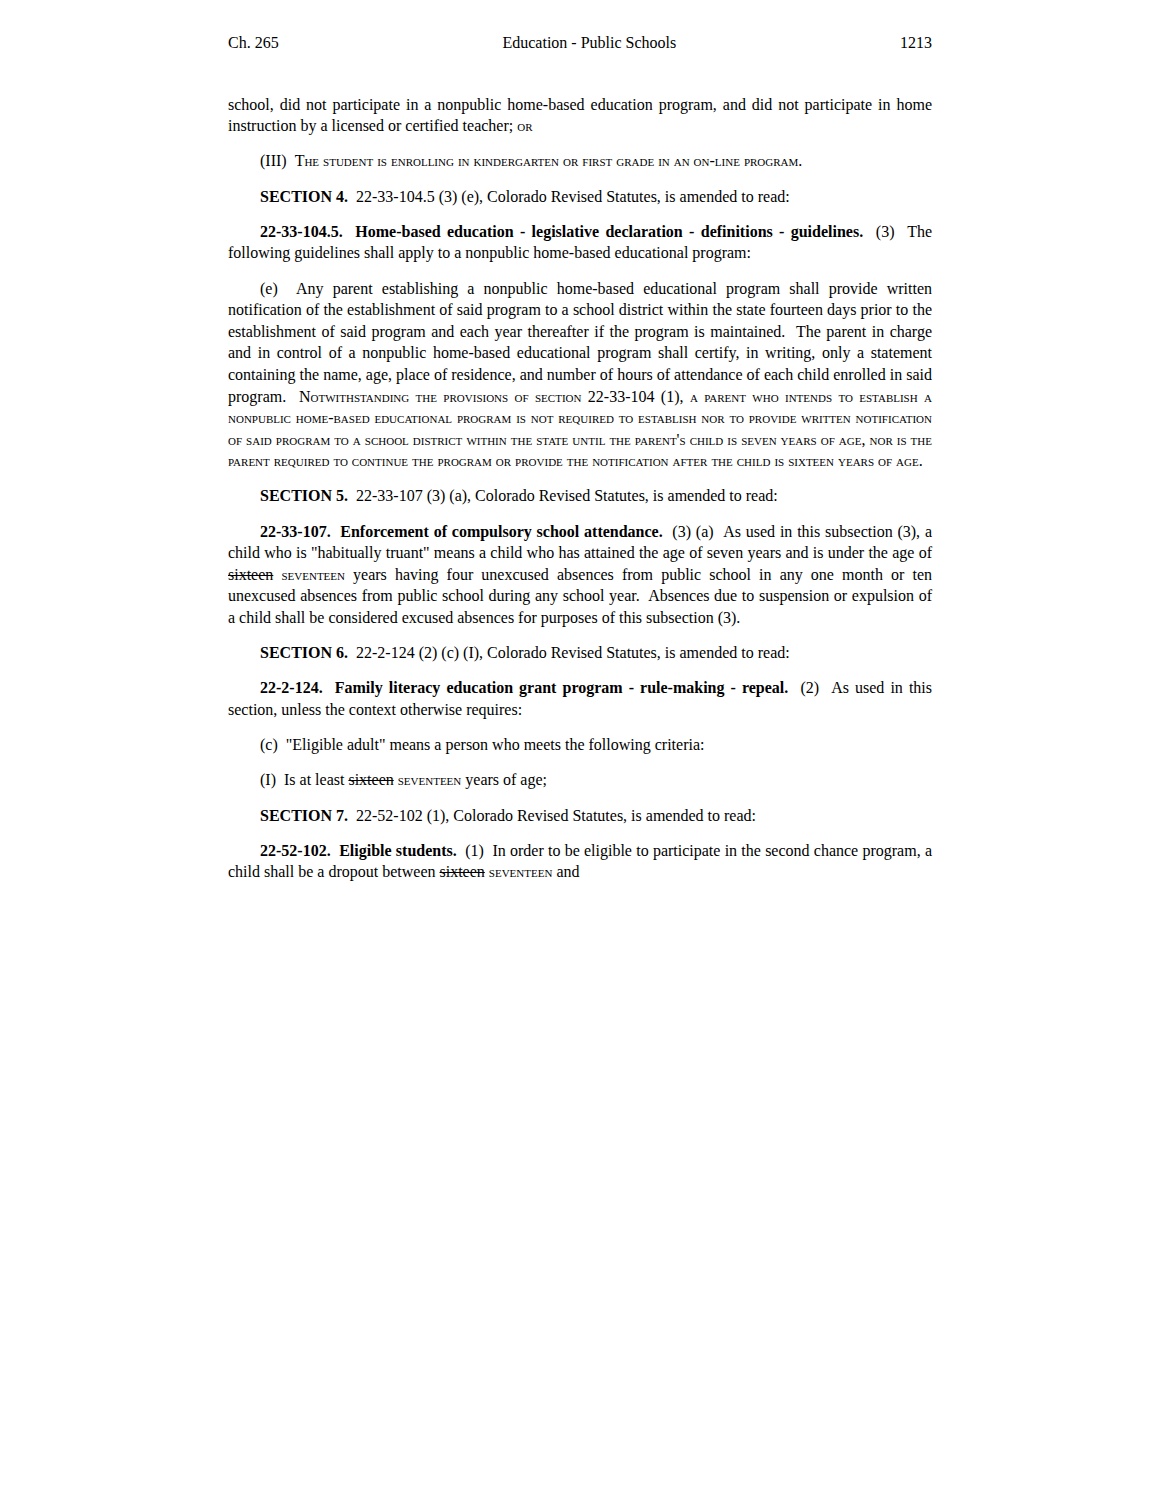Ch. 265 Education - Public Schools 1213
school, did not participate in a nonpublic home-based education program, and did not participate in home instruction by a licensed or certified teacher; or
(III) The student is enrolling in kindergarten or first grade in an on-line program.
SECTION 4. 22-33-104.5 (3) (e), Colorado Revised Statutes, is amended to read:
22-33-104.5. Home-based education - legislative declaration - definitions - guidelines. (3) The following guidelines shall apply to a nonpublic home-based educational program:
(e) Any parent establishing a nonpublic home-based educational program shall provide written notification of the establishment of said program to a school district within the state fourteen days prior to the establishment of said program and each year thereafter if the program is maintained. The parent in charge and in control of a nonpublic home-based educational program shall certify, in writing, only a statement containing the name, age, place of residence, and number of hours of attendance of each child enrolled in said program. Notwithstanding the provisions of section 22-33-104 (1), a parent who intends to establish a nonpublic home-based educational program is not required to establish nor to provide written notification of said program to a school district within the state until the parent's child is seven years of age, nor is the parent required to continue the program or provide the notification after the child is sixteen years of age.
SECTION 5. 22-33-107 (3) (a), Colorado Revised Statutes, is amended to read:
22-33-107. Enforcement of compulsory school attendance. (3) (a) As used in this subsection (3), a child who is "habitually truant" means a child who has attained the age of seven years and is under the age of sixteen seventeen years having four unexcused absences from public school in any one month or ten unexcused absences from public school during any school year. Absences due to suspension or expulsion of a child shall be considered excused absences for purposes of this subsection (3).
SECTION 6. 22-2-124 (2) (c) (I), Colorado Revised Statutes, is amended to read:
22-2-124. Family literacy education grant program - rule-making - repeal. (2) As used in this section, unless the context otherwise requires:
(c) "Eligible adult" means a person who meets the following criteria:
(I) Is at least sixteen seventeen years of age;
SECTION 7. 22-52-102 (1), Colorado Revised Statutes, is amended to read:
22-52-102. Eligible students. (1) In order to be eligible to participate in the second chance program, a child shall be a dropout between sixteen seventeen and